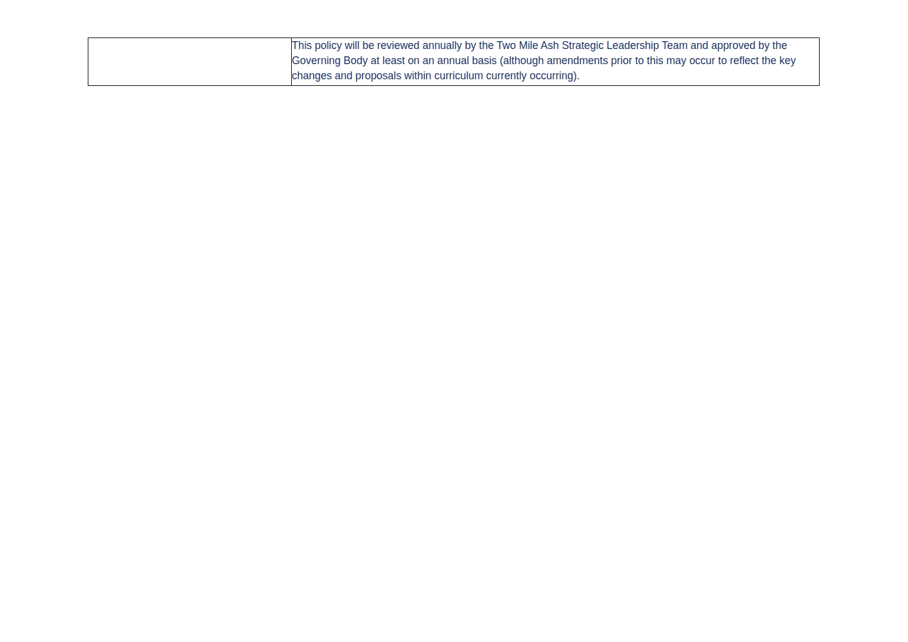| | This policy will be reviewed annually by the Two Mile Ash Strategic Leadership Team and approved by the Governing Body at least on an annual basis (although amendments prior to this may occur to reflect the key changes and proposals within curriculum currently occurring). |